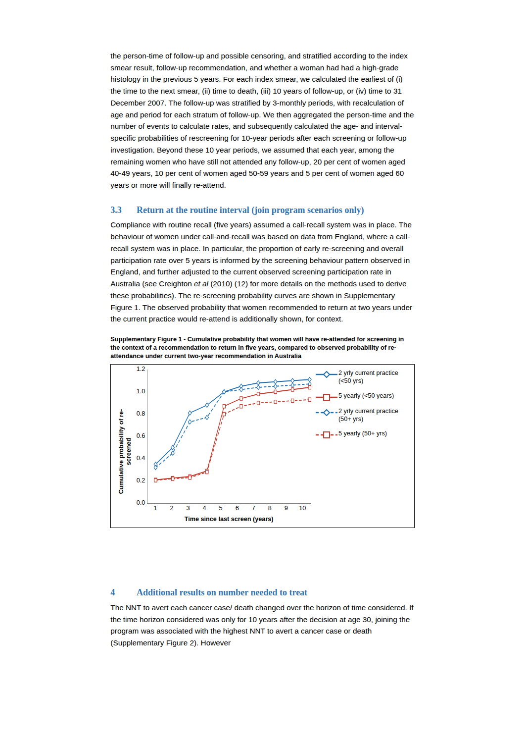the person-time of follow-up and possible censoring, and stratified according to the index smear result, follow-up recommendation, and whether a woman had had a high-grade histology in the previous 5 years. For each index smear, we calculated the earliest of (i) the time to the next smear, (ii) time to death, (iii) 10 years of follow-up, or (iv) time to 31 December 2007. The follow-up was stratified by 3-monthly periods, with recalculation of age and period for each stratum of follow-up. We then aggregated the person-time and the number of events to calculate rates, and subsequently calculated the age- and interval-specific probabilities of rescreening for 10-year periods after each screening or follow-up investigation. Beyond these 10 year periods, we assumed that each year, among the remaining women who have still not attended any follow-up, 20 per cent of women aged 40-49 years, 10 per cent of women aged 50-59 years and 5 per cent of women aged 60 years or more will finally re-attend.
3.3 Return at the routine interval (join program scenarios only)
Compliance with routine recall (five years) assumed a call-recall system was in place. The behaviour of women under call-and-recall was based on data from England, where a call-recall system was in place. In particular, the proportion of early re-screening and overall participation rate over 5 years is informed by the screening behaviour pattern observed in England, and further adjusted to the current observed screening participation rate in Australia (see Creighton et al (2010) (12) for more details on the methods used to derive these probabilities). The re-screening probability curves are shown in Supplementary Figure 1. The observed probability that women recommended to return at two years under the current practice would re-attend is additionally shown, for context.
Supplementary Figure 1 - Cumulative probability that women will have re-attended for screening in the context of a recommendation to return in five years, compared to observed probability of re-attendance under current two-year recommendation in Australia
Cumulative probability of re-
screened
1.2 1.0 0.8 0.6 0.4 0.2 0.0
12345678910
Time since last screen (years)
2 yrly current practice (<50 yrs)
5 yearly (<50 years)
2 yrly current practice (50+ yrs)
5 yearly (50+ yrs)
4 Additional results on number needed to treat
The NNT to avert each cancer case/ death changed over the horizon of time considered. If the time horizon considered was only for 10 years after the decision at age 30, joining the program was associated with the highest NNT to avert a cancer case or death (Supplementary Figure 2). However